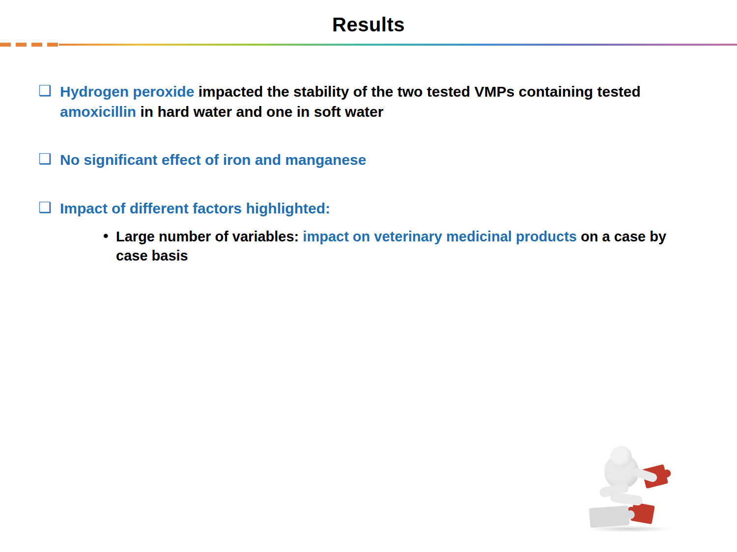Results
Hydrogen peroxide impacted the stability of the two tested VMPs containing tested amoxicillin in hard water and one in soft water
No significant effect of iron and manganese
Impact of different factors highlighted:
Large number of variables: impact on veterinary medicinal products on a case by case basis